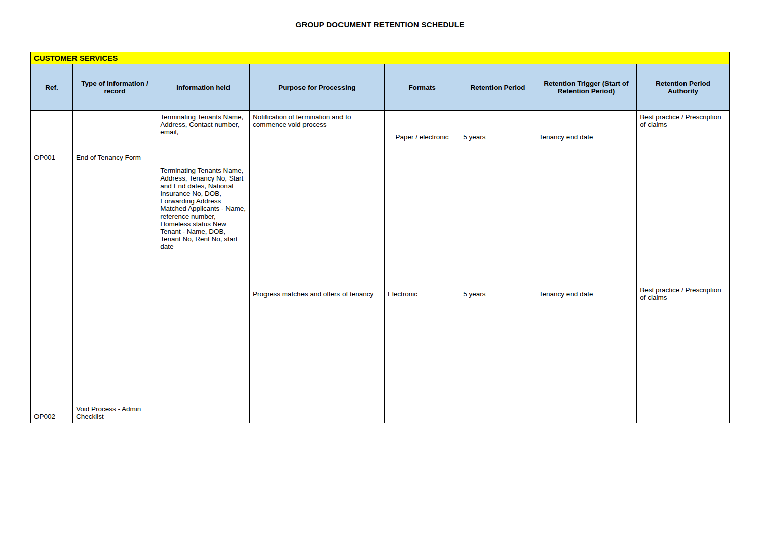GROUP DOCUMENT RETENTION SCHEDULE
CUSTOMER SERVICES
| Ref. | Type of Information / record | Information held | Purpose for Processing | Formats | Retention Period | Retention Trigger (Start of Retention Period) | Retention Period Authority |
| --- | --- | --- | --- | --- | --- | --- | --- |
| OP001 | End of Tenancy Form | Terminating Tenants Name, Address, Contact number, email, | Notification of termination and to commence void process | Paper / electronic | 5 years | Tenancy end date | Best practice / Prescription of claims |
| OP002 | Void Process - Admin Checklist | Terminating Tenants Name, Address, Tenancy No, Start and End dates, National Insurance No, DOB, Forwarding Address Matched Applicants - Name, reference number, Homeless status New Tenant - Name, DOB, Tenant No, Rent No, start date | Progress matches and offers of tenancy | Electronic | 5 years | Tenancy end date | Best practice / Prescription of claims |